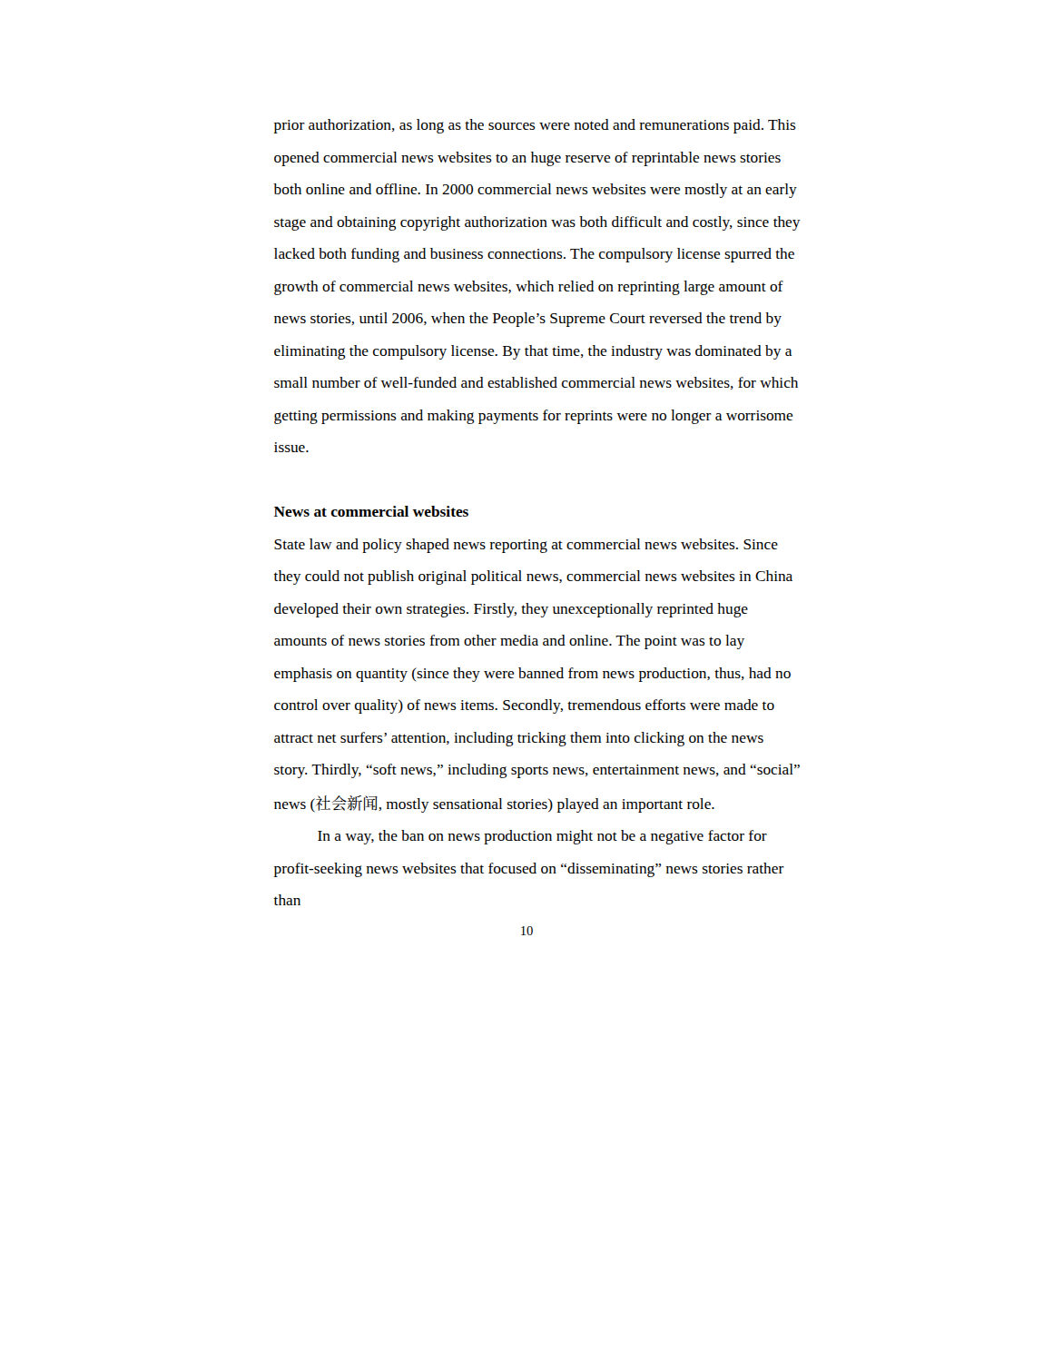prior authorization, as long as the sources were noted and remunerations paid. This opened commercial news websites to an huge reserve of reprintable news stories both online and offline. In 2000 commercial news websites were mostly at an early stage and obtaining copyright authorization was both difficult and costly, since they lacked both funding and business connections. The compulsory license spurred the growth of commercial news websites, which relied on reprinting large amount of news stories, until 2006, when the People’s Supreme Court reversed the trend by eliminating the compulsory license. By that time, the industry was dominated by a small number of well-funded and established commercial news websites, for which getting permissions and making payments for reprints were no longer a worrisome issue.
News at commercial websites
State law and policy shaped news reporting at commercial news websites. Since they could not publish original political news, commercial news websites in China developed their own strategies. Firstly, they unexceptionally reprinted huge amounts of news stories from other media and online. The point was to lay emphasis on quantity (since they were banned from news production, thus, had no control over quality) of news items. Secondly, tremendous efforts were made to attract net surfers’ attention, including tricking them into clicking on the news story. Thirdly, “soft news,” including sports news, entertainment news, and “social” news (社会新闻, mostly sensational stories) played an important role.
In a way, the ban on news production might not be a negative factor for profit-seeking news websites that focused on “disseminating” news stories rather than
10